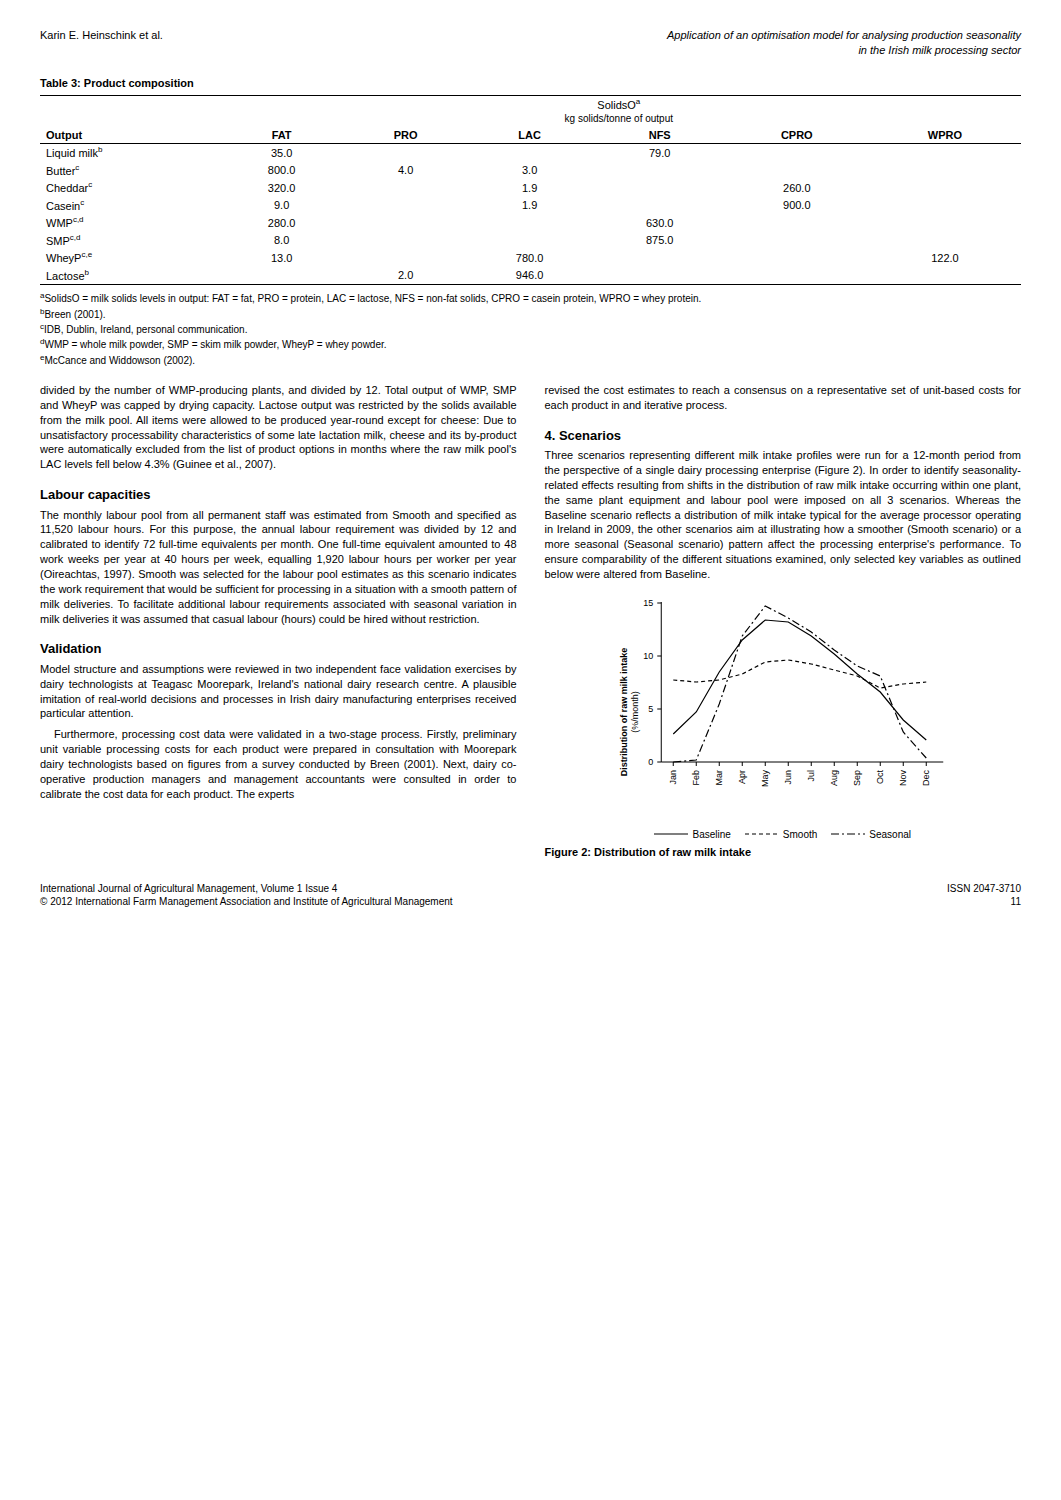Karin E. Heinschink et al.
Application of an optimisation model for analysing production seasonality
in the Irish milk processing sector
Table 3: Product composition
| | SolidsO a kg solids/tonne of output |
| --- | --- |
| Output | FAT | PRO | LAC | NFS | CPRO | WPRO |
| Liquid milk b | 35.0 | | | 79.0 | | |
| Butter c | 800.0 | 4.0 | 3.0 | | | |
| Cheddar c | 320.0 | | 1.9 | | 260.0 | |
| Casein c | 9.0 | | 1.9 | | 900.0 | |
| WMP c,d | 280.0 | | | 630.0 | | |
| SMP c,d | 8.0 | | | 875.0 | | |
| WheyP c,e | 13.0 | | 780.0 | | | 122.0 |
| Lactose b | | 2.0 | 946.0 | | | |
aSolidsO = milk solids levels in output: FAT = fat, PRO = protein, LAC = lactose, NFS = non-fat solids, CPRO = casein protein, WPRO = whey protein.
bBreen (2001).
cIDB, Dublin, Ireland, personal communication.
dWMP = whole milk powder, SMP = skim milk powder, WheyP = whey powder.
eMcCance and Widdowson (2002).
divided by the number of WMP-producing plants, and divided by 12. Total output of WMP, SMP and WheyP was capped by drying capacity. Lactose output was restricted by the solids available from the milk pool. All items were allowed to be produced year-round except for cheese: Due to unsatisfactory processability characteristics of some late lactation milk, cheese and its by-product were automatically excluded from the list of product options in months where the raw milk pool's LAC levels fell below 4.3% (Guinee et al., 2007).
Labour capacities
The monthly labour pool from all permanent staff was estimated from Smooth and specified as 11,520 labour hours. For this purpose, the annual labour requirement was divided by 12 and calibrated to identify 72 full-time equivalents per month. One full-time equivalent amounted to 48 work weeks per year at 40 hours per week, equalling 1,920 labour hours per worker per year (Oireachtas, 1997). Smooth was selected for the labour pool estimates as this scenario indicates the work requirement that would be sufficient for processing in a situation with a smooth pattern of milk deliveries. To facilitate additional labour requirements associated with seasonal variation in milk deliveries it was assumed that casual labour (hours) could be hired without restriction.
Validation
Model structure and assumptions were reviewed in two independent face validation exercises by dairy technologists at Teagasc Moorepark, Ireland's national dairy research centre. A plausible imitation of real-world decisions and processes in Irish dairy manufacturing enterprises received particular attention.
Furthermore, processing cost data were validated in a two-stage process. Firstly, preliminary unit variable processing costs for each product were prepared in consultation with Moorepark dairy technologists based on figures from a survey conducted by Breen (2001). Next, dairy co-operative production managers and management accountants were consulted in order to calibrate the cost data for each product. The experts
revised the cost estimates to reach a consensus on a representative set of unit-based costs for each product in and iterative process.
4. Scenarios
Three scenarios representing different milk intake profiles were run for a 12-month period from the perspective of a single dairy processing enterprise (Figure 2). In order to identify seasonality-related effects resulting from shifts in the distribution of raw milk intake occurring within one plant, the same plant equipment and labour pool were imposed on all 3 scenarios. Whereas the Baseline scenario reflects a distribution of milk intake typical for the average processor operating in Ireland in 2009, the other scenarios aim at illustrating how a smoother (Smooth scenario) or a more seasonal (Seasonal scenario) pattern affect the processing enterprise's performance. To ensure comparability of the different situations examined, only selected key variables as outlined below were altered from Baseline.
0 5 10 15 Distribution of raw milk intake (%/month) Jan Feb Mar Apr May Jun Jul Aug Sep Oct Nov Dec
Baseline Smooth Seasonal
Figure 2: Distribution of raw milk intake
International Journal of Agricultural Management, Volume 1 Issue 4
© 2012 International Farm Management Association and Institute of Agricultural Management
ISSN 2047-3710
11